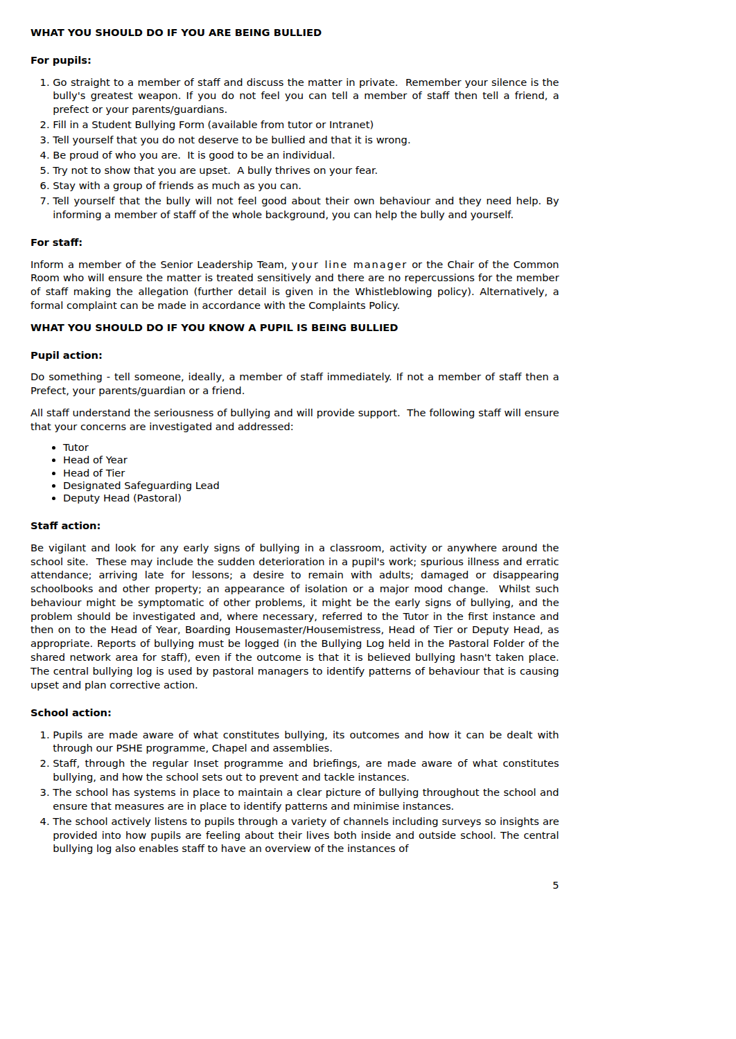WHAT YOU SHOULD DO IF YOU ARE BEING BULLIED
For pupils:
Go straight to a member of staff and discuss the matter in private. Remember your silence is the bully's greatest weapon. If you do not feel you can tell a member of staff then tell a friend, a prefect or your parents/guardians.
Fill in a Student Bullying Form (available from tutor or Intranet)
Tell yourself that you do not deserve to be bullied and that it is wrong.
Be proud of who you are. It is good to be an individual.
Try not to show that you are upset. A bully thrives on your fear.
Stay with a group of friends as much as you can.
Tell yourself that the bully will not feel good about their own behaviour and they need help. By informing a member of staff of the whole background, you can help the bully and yourself.
For staff:
Inform a member of the Senior Leadership Team, your line manager or the Chair of the Common Room who will ensure the matter is treated sensitively and there are no repercussions for the member of staff making the allegation (further detail is given in the Whistleblowing policy). Alternatively, a formal complaint can be made in accordance with the Complaints Policy.
WHAT YOU SHOULD DO IF YOU KNOW A PUPIL IS BEING BULLIED
Pupil action:
Do something - tell someone, ideally, a member of staff immediately. If not a member of staff then a Prefect, your parents/guardian or a friend.
All staff understand the seriousness of bullying and will provide support. The following staff will ensure that your concerns are investigated and addressed:
Tutor
Head of Year
Head of Tier
Designated Safeguarding Lead
Deputy Head (Pastoral)
Staff action:
Be vigilant and look for any early signs of bullying in a classroom, activity or anywhere around the school site. These may include the sudden deterioration in a pupil's work; spurious illness and erratic attendance; arriving late for lessons; a desire to remain with adults; damaged or disappearing schoolbooks and other property; an appearance of isolation or a major mood change. Whilst such behaviour might be symptomatic of other problems, it might be the early signs of bullying, and the problem should be investigated and, where necessary, referred to the Tutor in the first instance and then on to the Head of Year, Boarding Housemaster/Housemistress, Head of Tier or Deputy Head, as appropriate. Reports of bullying must be logged (in the Bullying Log held in the Pastoral Folder of the shared network area for staff), even if the outcome is that it is believed bullying hasn't taken place. The central bullying log is used by pastoral managers to identify patterns of behaviour that is causing upset and plan corrective action.
School action:
Pupils are made aware of what constitutes bullying, its outcomes and how it can be dealt with through our PSHE programme, Chapel and assemblies.
Staff, through the regular Inset programme and briefings, are made aware of what constitutes bullying, and how the school sets out to prevent and tackle instances.
The school has systems in place to maintain a clear picture of bullying throughout the school and ensure that measures are in place to identify patterns and minimise instances.
The school actively listens to pupils through a variety of channels including surveys so insights are provided into how pupils are feeling about their lives both inside and outside school. The central bullying log also enables staff to have an overview of the instances of
5